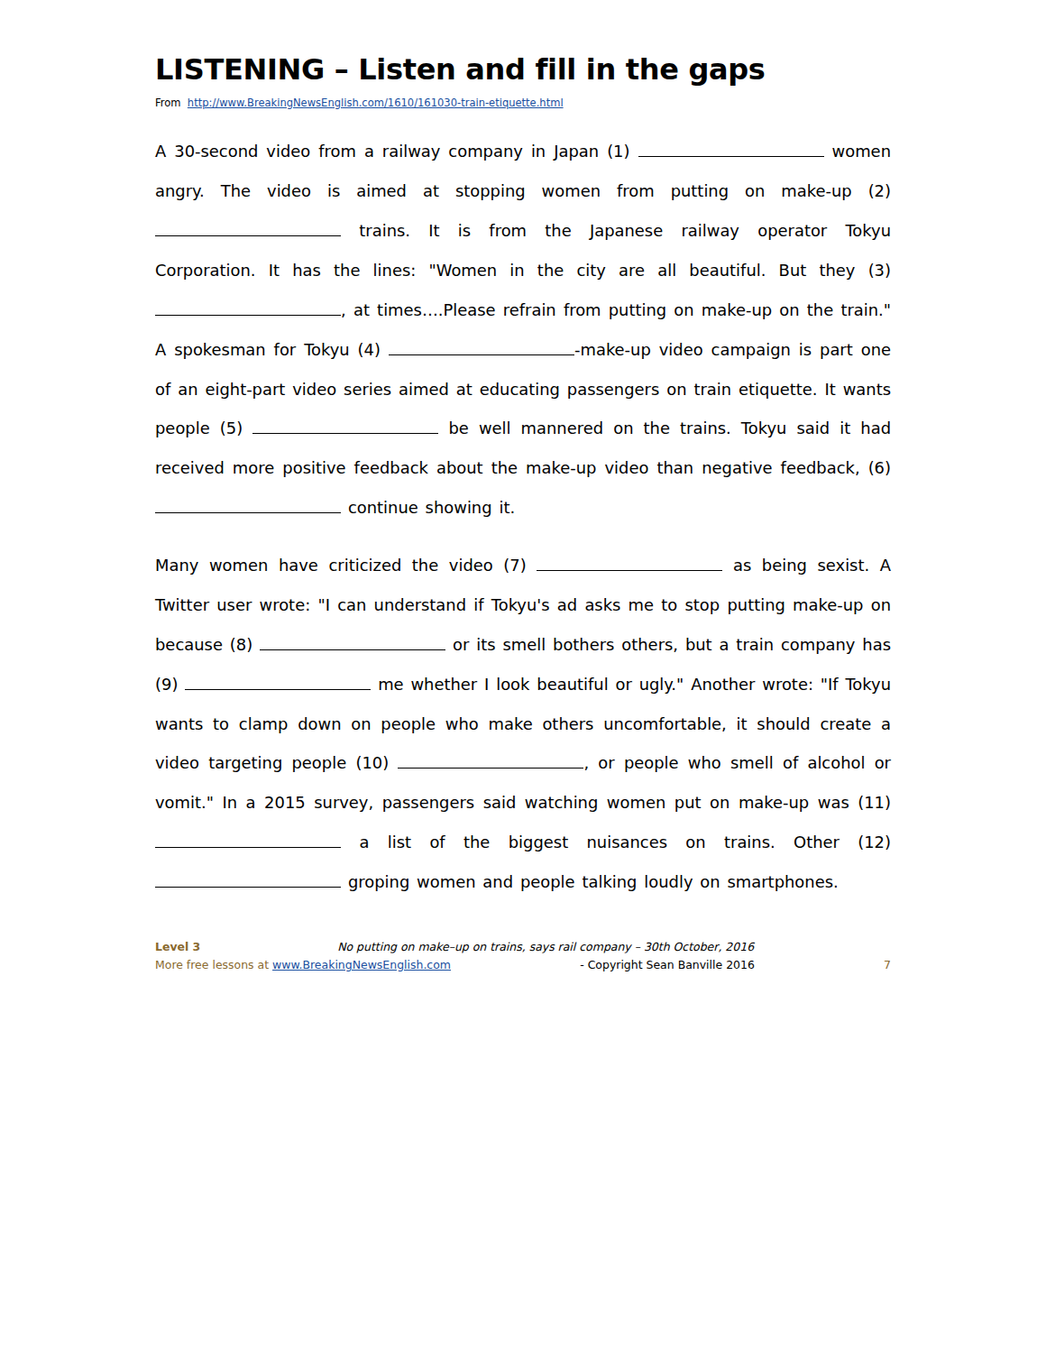LISTENING – Listen and fill in the gaps
From http://www.BreakingNewsEnglish.com/1610/161030-train-etiquette.html
A 30-second video from a railway company in Japan (1) women angry. The video is aimed at stopping women from putting on make-up (2) trains. It is from the Japanese railway operator Tokyu Corporation. It has the lines: "Women in the city are all beautiful. But they (3) , at times….Please refrain from putting on make-up on the train." A spokesman for Tokyu (4) -make-up video campaign is part one of an eight-part video series aimed at educating passengers on train etiquette. It wants people (5) be well mannered on the trains. Tokyu said it had received more positive feedback about the make-up video than negative feedback, (6) continue showing it.
Many women have criticized the video (7) as being sexist. A Twitter user wrote: "I can understand if Tokyu's ad asks me to stop putting make-up on because (8) or its smell bothers others, but a train company has (9) me whether I look beautiful or ugly." Another wrote: "If Tokyu wants to clamp down on people who make others uncomfortable, it should create a video targeting people (10) , or people who smell of alcohol or vomit." In a 2015 survey, passengers said watching women put on make-up was (11) a list of the biggest nuisances on trains. Other (12) groping women and people talking loudly on smartphones.
Level 3 No putting on make–up on trains, says rail company – 30th October, 2016
More free lessons at www.BreakingNewsEnglish.com - Copyright Sean Banville 2016 7